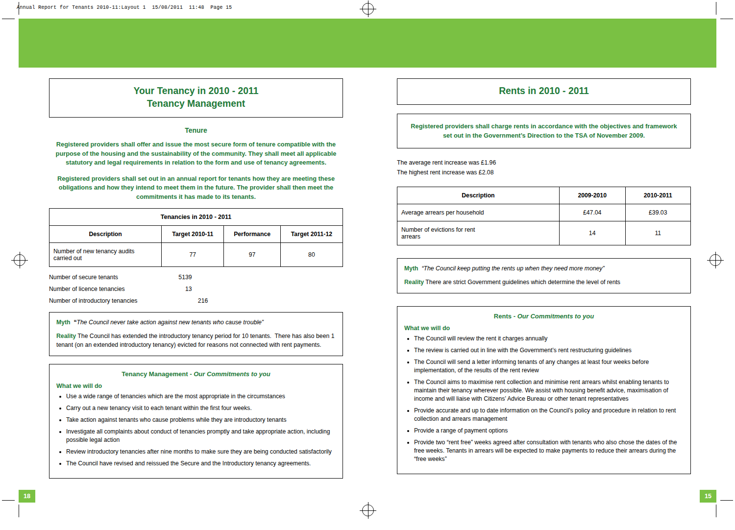Annual Report for Tenants 2010-11:Layout 1 15/08/2011 11:48 Page 15
Your Tenancy in 2010 - 2011
Tenancy Management
Tenure
Registered providers shall offer and issue the most secure form of tenure compatible with the purpose of the housing and the sustainability of the community. They shall meet all applicable statutory and legal requirements in relation to the form and use of tenancy agreements.
Registered providers shall set out in an annual report for tenants how they are meeting these obligations and how they intend to meet them in the future. The provider shall then meet the commitments it has made to its tenants.
Tenancies in 2010 - 2011
| Description | Target 2010-11 | Performance | Target 2011-12 |
| --- | --- | --- | --- |
| Number of new tenancy audits carried out | 77 | 97 | 80 |
Number of secure tenants 5139
Number of licence tenancies 13
Number of introductory tenancies 216
Myth “The Council never take action against new tenants who cause trouble”
Reality The Council has extended the introductory tenancy period for 10 tenants. There has also been 1 tenant (on an extended introductory tenancy) evicted for reasons not connected with rent payments.
Tenancy Management - Our Commitments to you
What we will do
Use a wide range of tenancies which are the most appropriate in the circumstances
Carry out a new tenancy visit to each tenant within the first four weeks.
Take action against tenants who cause problems while they are introductory tenants
Investigate all complaints about conduct of tenancies promptly and take appropriate action, including possible legal action
Review introductory tenancies after nine months to make sure they are being conducted satisfactorily
The Council have revised and reissued the Secure and the Introductory tenancy agreements.
Rents in 2010 - 2011
Registered providers shall charge rents in accordance with the objectives and framework set out in the Government’s Direction to the TSA of November 2009.
The average rent increase was £1.96
The highest rent increase was £2.08
| Description | 2009-2010 | 2010-2011 |
| --- | --- | --- |
| Average arrears per household | £47.04 | £39.03 |
| Number of evictions for rent arrears | 14 | 11 |
Myth “The Council keep putting the rents up when they need more money”
Reality There are strict Government guidelines which determine the level of rents
Rents - Our Commitments to you
What we will do
The Council will review the rent it charges annually
The review is carried out in line with the Government’s rent restructuring guidelines
The Council will send a letter informing tenants of any changes at least four weeks before implementation, of the results of the rent review
The Council aims to maximise rent collection and minimise rent arrears whilst enabling tenants to maintain their tenancy wherever possible. We assist with housing benefit advice, maximisation of income and will liaise with Citizens’ Advice Bureau or other tenant representatives
Provide accurate and up to date information on the Council’s policy and procedure in relation to rent collection and arrears management
Provide a range of payment options
Provide two “rent free” weeks agreed after consultation with tenants who also chose the dates of the free weeks. Tenants in arrears will be expected to make payments to reduce their arrears during the “free weeks”
18
15